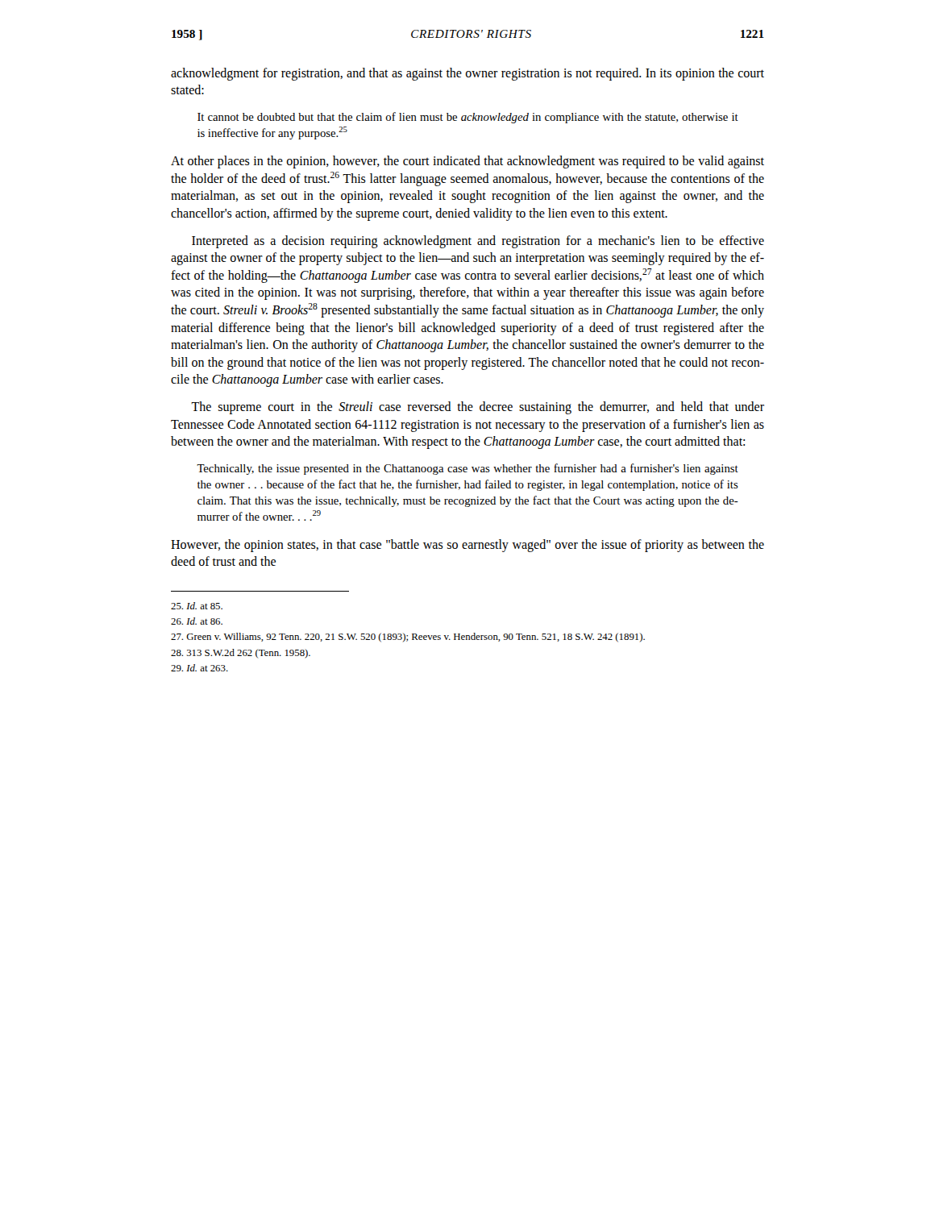1958 ] Creditors' Rights 1221
acknowledgment for registration, and that as against the owner registration is not required. In its opinion the court stated:
It cannot be doubted but that the claim of lien must be acknowledged in compliance with the statute, otherwise it is ineffective for any purpose.25
At other places in the opinion, however, the court indicated that acknowledgment was required to be valid against the holder of the deed of trust.26 This latter language seemed anomalous, however, because the contentions of the materialman, as set out in the opinion, revealed it sought recognition of the lien against the owner, and the chancellor's action, affirmed by the supreme court, denied validity to the lien even to this extent.
Interpreted as a decision requiring acknowledgment and registration for a mechanic's lien to be effective against the owner of the property subject to the lien—and such an interpretation was seemingly required by the effect of the holding—the Chattanooga Lumber case was contra to several earlier decisions,27 at least one of which was cited in the opinion. It was not surprising, therefore, that within a year thereafter this issue was again before the court. Streuli v. Brooks28 presented substantially the same factual situation as in Chattanooga Lumber, the only material difference being that the lienor's bill acknowledged superiority of a deed of trust registered after the materialman's lien. On the authority of Chattanooga Lumber, the chancellor sustained the owner's demurrer to the bill on the ground that notice of the lien was not properly registered. The chancellor noted that he could not reconcile the Chattanooga Lumber case with earlier cases.
The supreme court in the Streuli case reversed the decree sustaining the demurrer, and held that under Tennessee Code Annotated section 64-1112 registration is not necessary to the preservation of a furnisher's lien as between the owner and the materialman. With respect to the Chattanooga Lumber case, the court admitted that:
Technically, the issue presented in the Chattanooga case was whether the furnisher had a furnisher's lien against the owner . . . because of the fact that he, the furnisher, had failed to register, in legal contemplation, notice of its claim. That this was the issue, technically, must be recognized by the fact that the Court was acting upon the demurrer of the owner. . . .29
However, the opinion states, in that case "battle was so earnestly waged" over the issue of priority as between the deed of trust and the
25. Id. at 85.
26. Id. at 86.
27. Green v. Williams, 92 Tenn. 220, 21 S.W. 520 (1893); Reeves v. Henderson, 90 Tenn. 521, 18 S.W. 242 (1891).
28. 313 S.W.2d 262 (Tenn. 1958).
29. Id. at 263.